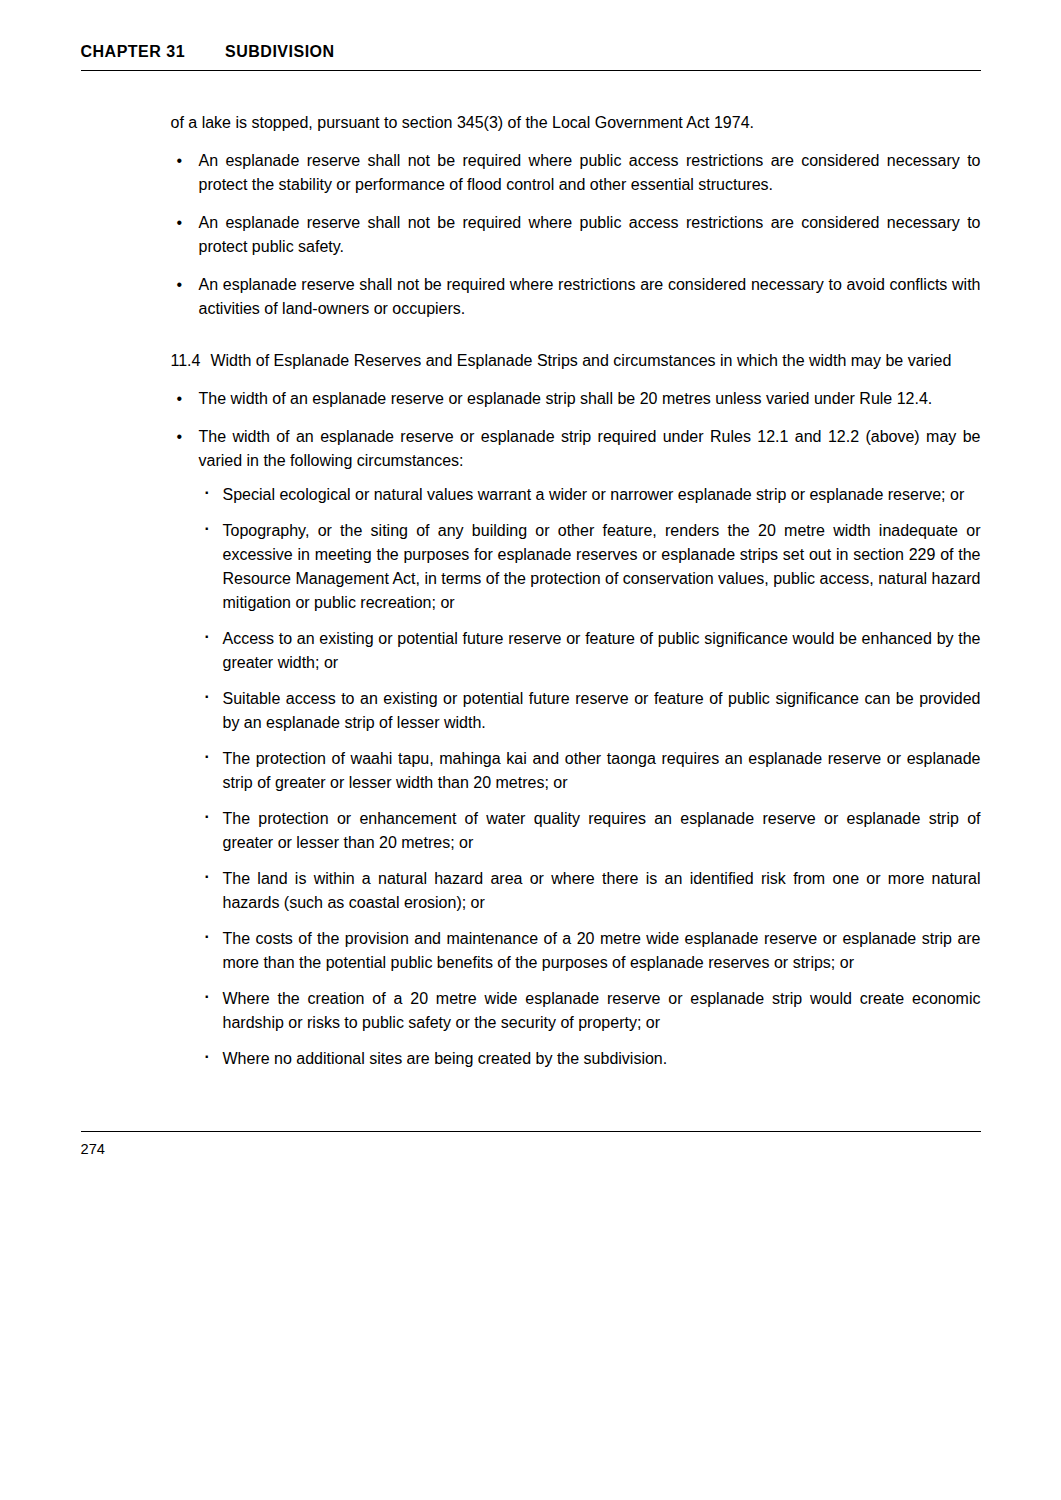CHAPTER 31 SUBDIVISION
of a lake is stopped, pursuant to section 345(3) of the Local Government Act 1974.
An esplanade reserve shall not be required where public access restrictions are considered necessary to protect the stability or performance of flood control and other essential structures.
An esplanade reserve shall not be required where public access restrictions are considered necessary to protect public safety.
An esplanade reserve shall not be required where restrictions are considered necessary to avoid conflicts with activities of land-owners or occupiers.
11.4 Width of Esplanade Reserves and Esplanade Strips and circumstances in which the width may be varied
The width of an esplanade reserve or esplanade strip shall be 20 metres unless varied under Rule 12.4.
The width of an esplanade reserve or esplanade strip required under Rules 12.1 and 12.2 (above) may be varied in the following circumstances:
Special ecological or natural values warrant a wider or narrower esplanade strip or esplanade reserve; or
Topography, or the siting of any building or other feature, renders the 20 metre width inadequate or excessive in meeting the purposes for esplanade reserves or esplanade strips set out in section 229 of the Resource Management Act, in terms of the protection of conservation values, public access, natural hazard mitigation or public recreation; or
Access to an existing or potential future reserve or feature of public significance would be enhanced by the greater width; or
Suitable access to an existing or potential future reserve or feature of public significance can be provided by an esplanade strip of lesser width.
The protection of waahi tapu, mahinga kai and other taonga requires an esplanade reserve or esplanade strip of greater or lesser width than 20 metres; or
The protection or enhancement of water quality requires an esplanade reserve or esplanade strip of greater or lesser than 20 metres; or
The land is within a natural hazard area or where there is an identified risk from one or more natural hazards (such as coastal erosion); or
The costs of the provision and maintenance of a 20 metre wide esplanade reserve or esplanade strip are more than the potential public benefits of the purposes of esplanade reserves or strips; or
Where the creation of a 20 metre wide esplanade reserve or esplanade strip would create economic hardship or risks to public safety or the security of property; or
Where no additional sites are being created by the subdivision.
274